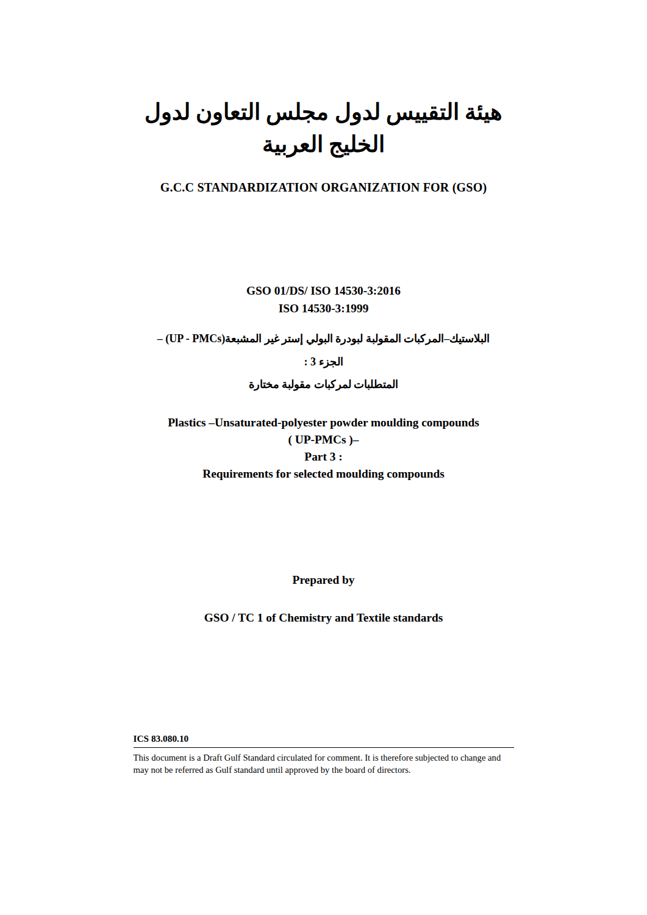هيئة التقييس لدول مجلس التعاون لدول الخليج العربية
G.C.C STANDARDIZATION ORGANIZATION FOR (GSO)
GSO 01/DS/ ISO 14530-3:2016
ISO 14530-3:1999
البلاستيك–المركبات المقولبة لبودرة البولي إستر غير المشبعة(UP - PMCs) – الجزء 3 : المتطلبات لمركبات مقولبة مختارة
Plastics –Unsaturated-polyester powder moulding compounds
( UP-PMCs )–
Part 3 :
Requirements for selected moulding compounds
Prepared by
GSO / TC 1 of Chemistry and Textile standards
ICS 83.080.10
This document is a Draft Gulf Standard circulated for comment. It is therefore subjected to change and may not be referred as Gulf standard until approved by the board of directors.